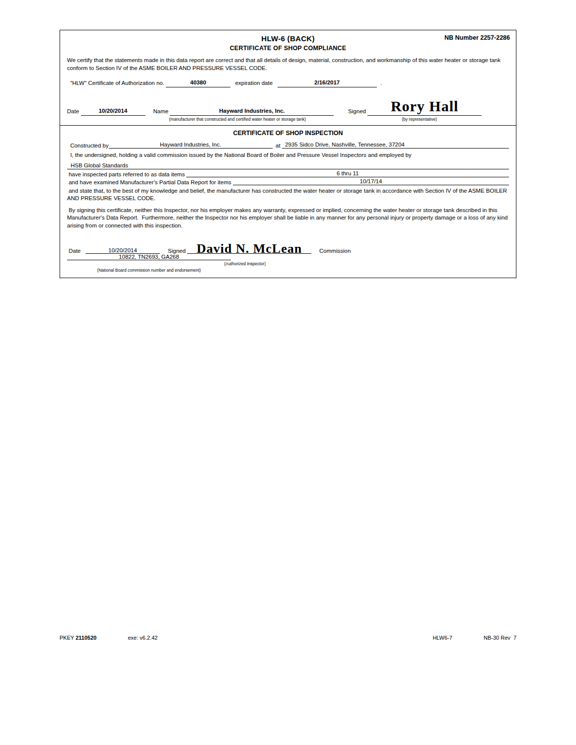NB Number 2257-2286
HLW-6 (BACK)
CERTIFICATE OF SHOP COMPLIANCE
We certify that the statements made in this data report are correct and that all details of design, material, construction, and workmanship of this water heater or storage tank conform to Section IV of the ASME BOILER AND PRESSURE VESSEL CODE.
"HLW" Certificate of Authorization no. 40380 expiration date 2/16/2017 .
Date 10/20/2014 Name Hayward Industries, Inc. Signed Rory Hall
(manufacturer that constructed and certified water heater or storage tank) (by representative)
CERTIFICATE OF SHOP INSPECTION
Constructed by Hayward Industries, Inc. at 2935 Sidco Drive, Nashville, Tennessee, 37204
I, the undersigned, holding a valid commission issued by the National Board of Boiler and Pressure Vessel Inspectors and employed by
HSB Global Standards
have inspected parts referred to as data items 6 thru 11
and have examined Manufacturer's Partial Data Report for items 10/17/14
and state that, to the best of my knowledge and belief, the manufacturer has constructed the water heater or storage tank in accordance with Section IV of the ASME BOILER AND PRESSURE VESSEL CODE.
By signing this certificate, neither this Inspector, nor his employer makes any warranty, expressed or implied, concerning the water heater or storage tank described in this Manufacturer's Data Report. Furthermore, neither the Inspector nor his employer shall be liable in any manner for any personal injury or property damage or a loss of any kind arising from or connected with this inspection.
Date 10/20/2014 Signed David N. McLean Commission 10822, TN2693, GA268
(Authorized Inspector) (National Board commission number and endorsement)
PKEY 2110520 exe: v6.2.42
HLW6-7 NB-30 Rev 7